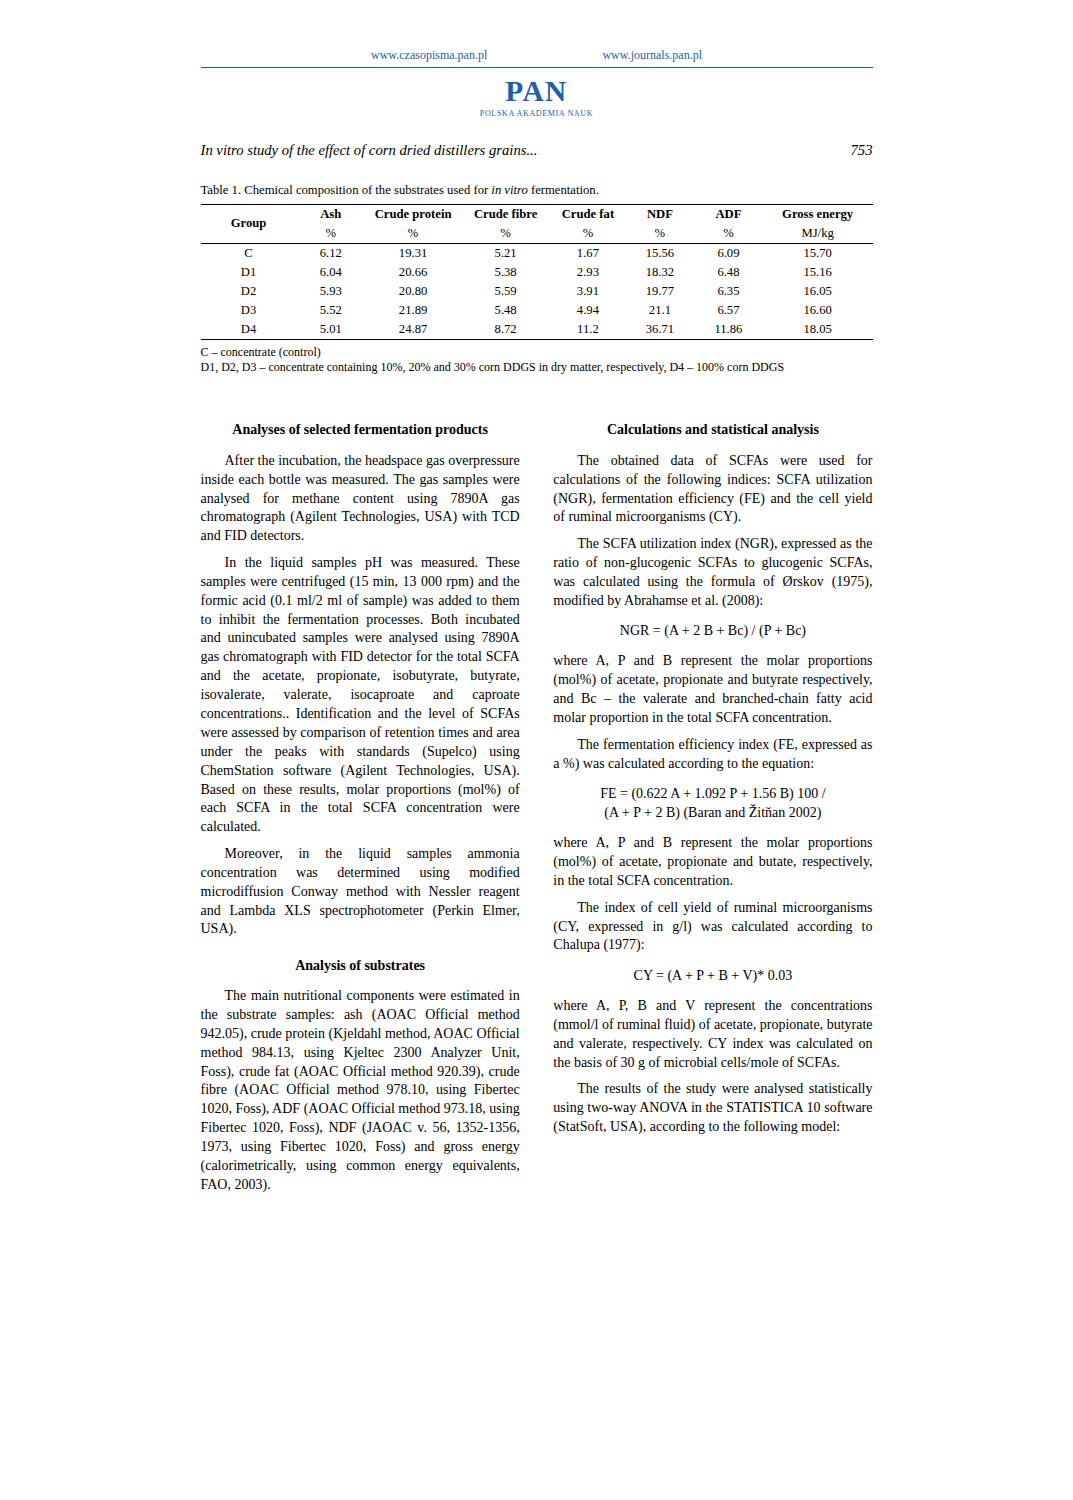www.czasopisma.pan.pl www.journals.pan.pl
PAN
POLSKA AKADEMIA NAUK
In vitro study of the effect of corn dried distillers grains...
753
Table 1. Chemical composition of the substrates used for in vitro fermentation.
| Group | Ash | Crude protein | Crude fibre | Crude fat | NDF | ADF | Gross energy |
| --- | --- | --- | --- | --- | --- | --- | --- |
| % | % | % | % | % | % | MJ/kg |
| C | 6.12 | 19.31 | 5.21 | 1.67 | 15.56 | 6.09 | 15.70 |
| D1 | 6.04 | 20.66 | 5.38 | 2.93 | 18.32 | 6.48 | 15.16 |
| D2 | 5.93 | 20.80 | 5.59 | 3.91 | 19.77 | 6.35 | 16.05 |
| D3 | 5.52 | 21.89 | 5.48 | 4.94 | 21.1 | 6.57 | 16.60 |
| D4 | 5.01 | 24.87 | 8.72 | 11.2 | 36.71 | 11.86 | 18.05 |
C – concentrate (control)
D1, D2, D3 – concentrate containing 10%, 20% and 30% corn DDGS in dry matter, respectively, D4 – 100% corn DDGS
Analyses of selected fermentation products
After the incubation, the headspace gas overpressure inside each bottle was measured. The gas samples were analysed for methane content using 7890A gas chromatograph (Agilent Technologies, USA) with TCD and FID detectors.
In the liquid samples pH was measured. These samples were centrifuged (15 min, 13 000 rpm) and the formic acid (0.1 ml/2 ml of sample) was added to them to inhibit the fermentation processes. Both incubated and unincubated samples were analysed using 7890A gas chromatograph with FID detector for the total SCFA and the acetate, propionate, isobutyrate, butyrate, isovalerate, valerate, isocaproate and caproate concentrations.. Identification and the level of SCFAs were assessed by comparison of retention times and area under the peaks with standards (Supelco) using ChemStation software (Agilent Technologies, USA). Based on these results, molar proportions (mol%) of each SCFA in the total SCFA concentration were calculated.
Moreover, in the liquid samples ammonia concentration was determined using modified microdiffusion Conway method with Nessler reagent and Lambda XLS spectrophotometer (Perkin Elmer, USA).
Analysis of substrates
The main nutritional components were estimated in the substrate samples: ash (AOAC Official method 942.05), crude protein (Kjeldahl method, AOAC Official method 984.13, using Kjeltec 2300 Analyzer Unit, Foss), crude fat (AOAC Official method 920.39), crude fibre (AOAC Official method 978.10, using Fibertec 1020, Foss), ADF (AOAC Official method 973.18, using Fibertec 1020, Foss), NDF (JAOAC v. 56, 1352-1356, 1973, using Fibertec 1020, Foss) and gross energy (calorimetrically, using common energy equivalents, FAO, 2003).
Calculations and statistical analysis
The obtained data of SCFAs were used for calculations of the following indices: SCFA utilization (NGR), fermentation efficiency (FE) and the cell yield of ruminal microorganisms (CY).
The SCFA utilization index (NGR), expressed as the ratio of non-glucogenic SCFAs to glucogenic SCFAs, was calculated using the formula of Ørskov (1975), modified by Abrahamse et al. (2008):
NGR = (A + 2 B + Bc) / (P + Bc)
where A, P and B represent the molar proportions (mol%) of acetate, propionate and butyrate respectively, and Bc – the valerate and branched-chain fatty acid molar proportion in the total SCFA concentration.
The fermentation efficiency index (FE, expressed as a %) was calculated according to the equation:
FE = (0.622 A + 1.092 P + 1.56 B) 100 / (A + P + 2 B) (Baran and Žitňan 2002)
where A, P and B represent the molar proportions (mol%) of acetate, propionate and butate, respectively, in the total SCFA concentration.
The index of cell yield of ruminal microorganisms (CY, expressed in g/l) was calculated according to Chalupa (1977):
CY = (A + P + B + V)* 0.03
where A, P, B and V represent the concentrations (mmol/l of ruminal fluid) of acetate, propionate, butyrate and valerate, respectively. CY index was calculated on the basis of 30 g of microbial cells/mole of SCFAs.
The results of the study were analysed statistically using two-way ANOVA in the STATISTICA 10 software (StatSoft, USA), according to the following model: